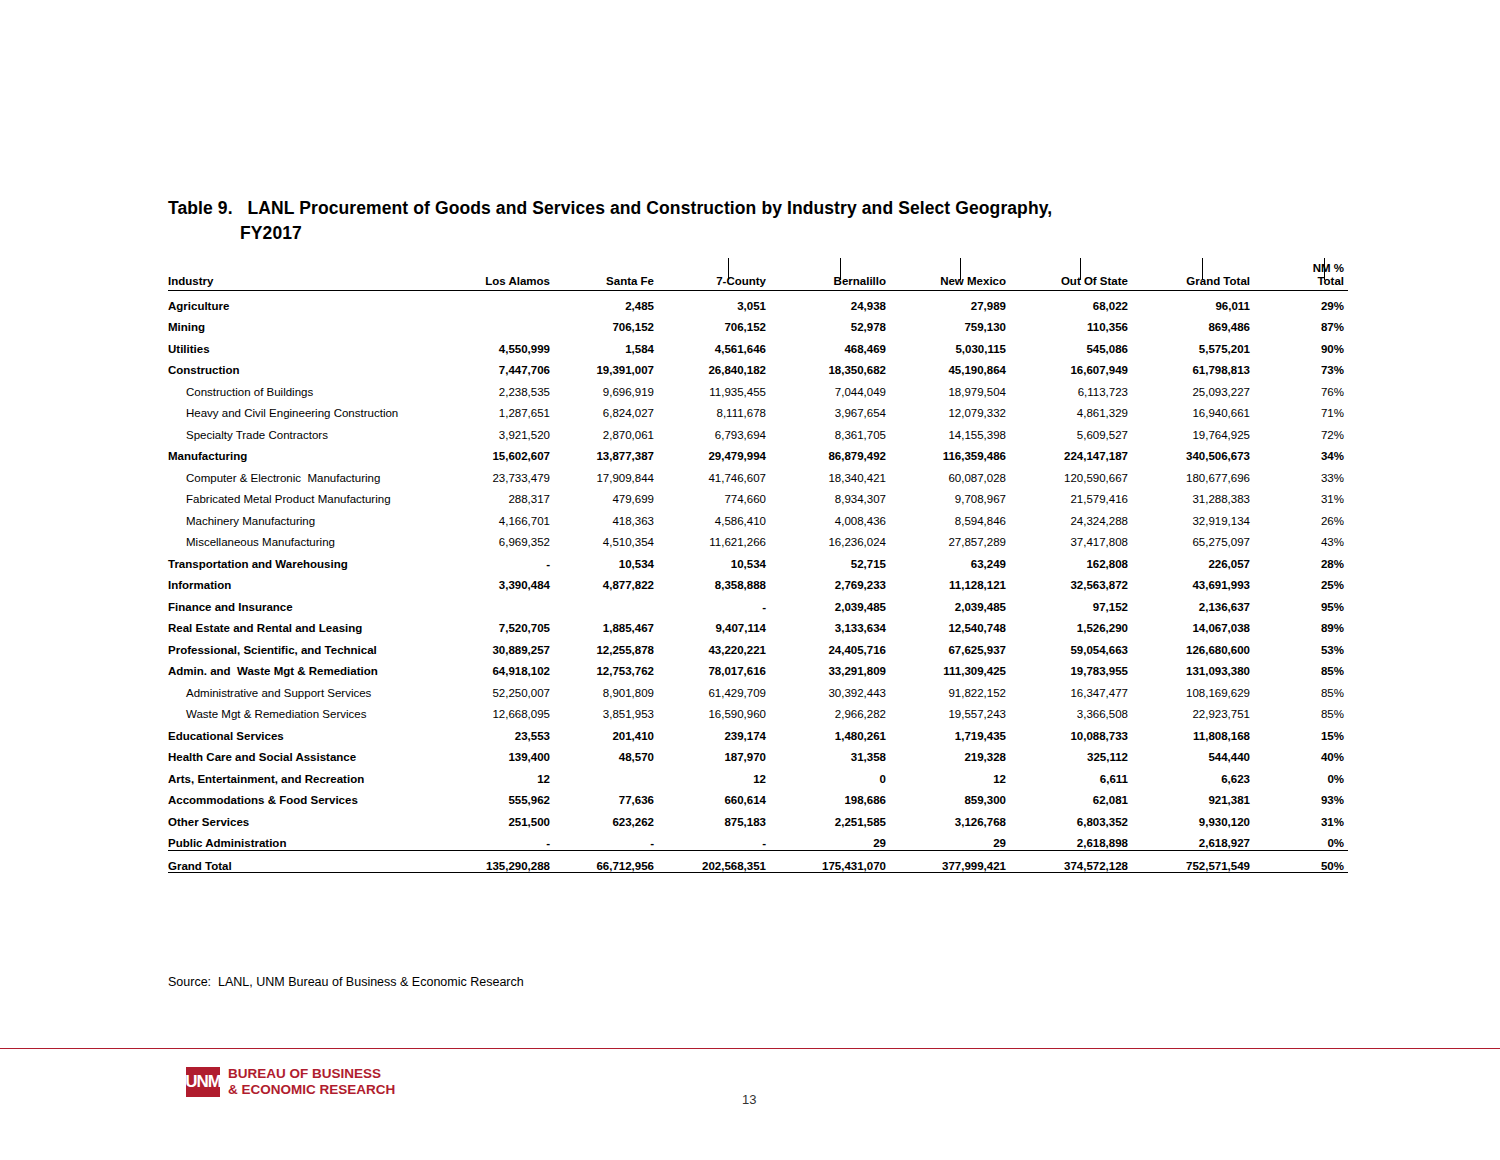Table 9. LANL Procurement of Goods and Services and Construction by Industry and Select Geography, FY2017
| | | | | | | | | NM % |
| --- | --- | --- | --- | --- | --- | --- | --- | --- |
| Industry | Los Alamos | Santa Fe | 7-County | Bernalillo | New Mexico | Out Of State | Grand Total | Total |
| Agriculture | | 2,485 | 3,051 | 24,938 | 27,989 | 68,022 | 96,011 | 29% |
| Mining | | 706,152 | 706,152 | 52,978 | 759,130 | 110,356 | 869,486 | 87% |
| Utilities | 4,550,999 | 1,584 | 4,561,646 | 468,469 | 5,030,115 | 545,086 | 5,575,201 | 90% |
| Construction | 7,447,706 | 19,391,007 | 26,840,182 | 18,350,682 | 45,190,864 | 16,607,949 | 61,798,813 | 73% |
| Construction of Buildings | 2,238,535 | 9,696,919 | 11,935,455 | 7,044,049 | 18,979,504 | 6,113,723 | 25,093,227 | 76% |
| Heavy and Civil Engineering Construction | 1,287,651 | 6,824,027 | 8,111,678 | 3,967,654 | 12,079,332 | 4,861,329 | 16,940,661 | 71% |
| Specialty Trade Contractors | 3,921,520 | 2,870,061 | 6,793,694 | 8,361,705 | 14,155,398 | 5,609,527 | 19,764,925 | 72% |
| Manufacturing | 15,602,607 | 13,877,387 | 29,479,994 | 86,879,492 | 116,359,486 | 224,147,187 | 340,506,673 | 34% |
| Computer & Electronic Manufacturing | 23,733,479 | 17,909,844 | 41,746,607 | 18,340,421 | 60,087,028 | 120,590,667 | 180,677,696 | 33% |
| Fabricated Metal Product Manufacturing | 288,317 | 479,699 | 774,660 | 8,934,307 | 9,708,967 | 21,579,416 | 31,288,383 | 31% |
| Machinery Manufacturing | 4,166,701 | 418,363 | 4,586,410 | 4,008,436 | 8,594,846 | 24,324,288 | 32,919,134 | 26% |
| Miscellaneous Manufacturing | 6,969,352 | 4,510,354 | 11,621,266 | 16,236,024 | 27,857,289 | 37,417,808 | 65,275,097 | 43% |
| Transportation and Warehousing | - | 10,534 | 10,534 | 52,715 | 63,249 | 162,808 | 226,057 | 28% |
| Information | 3,390,484 | 4,877,822 | 8,358,888 | 2,769,233 | 11,128,121 | 32,563,872 | 43,691,993 | 25% |
| Finance and Insurance | | | - | 2,039,485 | 2,039,485 | 97,152 | 2,136,637 | 95% |
| Real Estate and Rental and Leasing | 7,520,705 | 1,885,467 | 9,407,114 | 3,133,634 | 12,540,748 | 1,526,290 | 14,067,038 | 89% |
| Professional, Scientific, and Technical | 30,889,257 | 12,255,878 | 43,220,221 | 24,405,716 | 67,625,937 | 59,054,663 | 126,680,600 | 53% |
| Admin. and Waste Mgt & Remediation | 64,918,102 | 12,753,762 | 78,017,616 | 33,291,809 | 111,309,425 | 19,783,955 | 131,093,380 | 85% |
| Administrative and Support Services | 52,250,007 | 8,901,809 | 61,429,709 | 30,392,443 | 91,822,152 | 16,347,477 | 108,169,629 | 85% |
| Waste Mgt & Remediation Services | 12,668,095 | 3,851,953 | 16,590,960 | 2,966,282 | 19,557,243 | 3,366,508 | 22,923,751 | 85% |
| Educational Services | 23,553 | 201,410 | 239,174 | 1,480,261 | 1,719,435 | 10,088,733 | 11,808,168 | 15% |
| Health Care and Social Assistance | 139,400 | 48,570 | 187,970 | 31,358 | 219,328 | 325,112 | 544,440 | 40% |
| Arts, Entertainment, and Recreation | 12 | | 12 | 0 | 12 | 6,611 | 6,623 | 0% |
| Accommodations & Food Services | 555,962 | 77,636 | 660,614 | 198,686 | 859,300 | 62,081 | 921,381 | 93% |
| Other Services | 251,500 | 623,262 | 875,183 | 2,251,585 | 3,126,768 | 6,803,352 | 9,930,120 | 31% |
| Public Administration | - | - | - | 29 | 29 | 2,618,898 | 2,618,927 | 0% |
| Grand Total | 135,290,288 | 66,712,956 | 202,568,351 | 175,431,070 | 377,999,421 | 374,572,128 | 752,571,549 | 50% |
Source: LANL, UNM Bureau of Business & Economic Research
UNM
Bureau of Business
& Economic Research
13